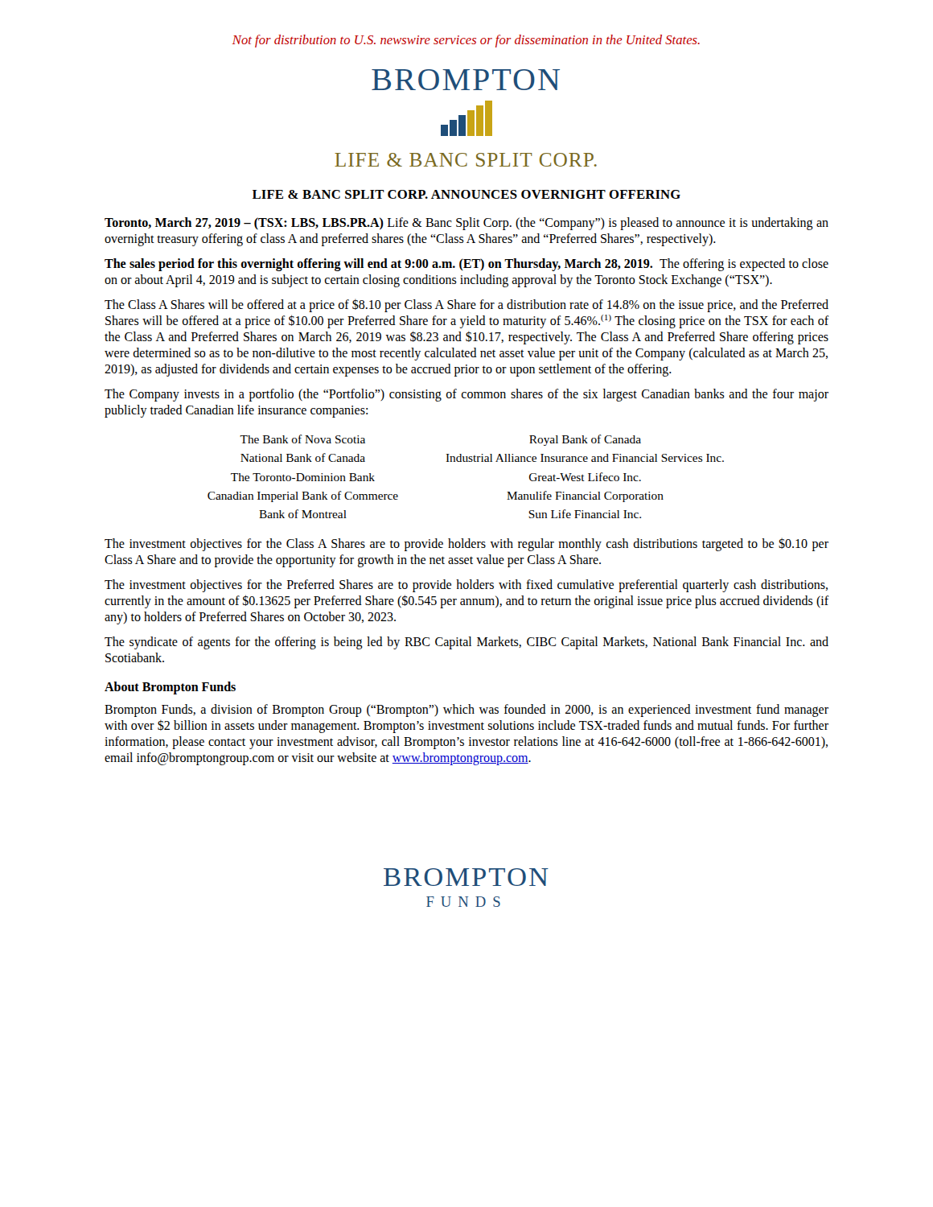Not for distribution to U.S. newswire services or for dissemination in the United States.
BROMPTON
LIFE & BANC SPLIT CORP.
LIFE & BANC SPLIT CORP. ANNOUNCES OVERNIGHT OFFERING
Toronto, March 27, 2019 – (TSX: LBS, LBS.PR.A) Life & Banc Split Corp. (the “Company”) is pleased to announce it is undertaking an overnight treasury offering of class A and preferred shares (the “Class A Shares” and “Preferred Shares”, respectively).
The sales period for this overnight offering will end at 9:00 a.m. (ET) on Thursday, March 28, 2019. The offering is expected to close on or about April 4, 2019 and is subject to certain closing conditions including approval by the Toronto Stock Exchange (“TSX”).
The Class A Shares will be offered at a price of $8.10 per Class A Share for a distribution rate of 14.8% on the issue price, and the Preferred Shares will be offered at a price of $10.00 per Preferred Share for a yield to maturity of 5.46%.(1) The closing price on the TSX for each of the Class A and Preferred Shares on March 26, 2019 was $8.23 and $10.17, respectively. The Class A and Preferred Share offering prices were determined so as to be non-dilutive to the most recently calculated net asset value per unit of the Company (calculated as at March 25, 2019), as adjusted for dividends and certain expenses to be accrued prior to or upon settlement of the offering.
The Company invests in a portfolio (the “Portfolio”) consisting of common shares of the six largest Canadian banks and the four major publicly traded Canadian life insurance companies:
| The Bank of Nova Scotia | Royal Bank of Canada |
| National Bank of Canada | Industrial Alliance Insurance and Financial Services Inc. |
| The Toronto-Dominion Bank | Great-West Lifeco Inc. |
| Canadian Imperial Bank of Commerce | Manulife Financial Corporation |
| Bank of Montreal | Sun Life Financial Inc. |
The investment objectives for the Class A Shares are to provide holders with regular monthly cash distributions targeted to be $0.10 per Class A Share and to provide the opportunity for growth in the net asset value per Class A Share.
The investment objectives for the Preferred Shares are to provide holders with fixed cumulative preferential quarterly cash distributions, currently in the amount of $0.13625 per Preferred Share ($0.545 per annum), and to return the original issue price plus accrued dividends (if any) to holders of Preferred Shares on October 30, 2023.
The syndicate of agents for the offering is being led by RBC Capital Markets, CIBC Capital Markets, National Bank Financial Inc. and Scotiabank.
About Brompton Funds
Brompton Funds, a division of Brompton Group (“Brompton”) which was founded in 2000, is an experienced investment fund manager with over $2 billion in assets under management. Brompton’s investment solutions include TSX-traded funds and mutual funds. For further information, please contact your investment advisor, call Brompton’s investor relations line at 416-642-6000 (toll-free at 1-866-642-6001), email info@bromptongroup.com or visit our website at www.bromptongroup.com.
BROMPTON
FUNDS